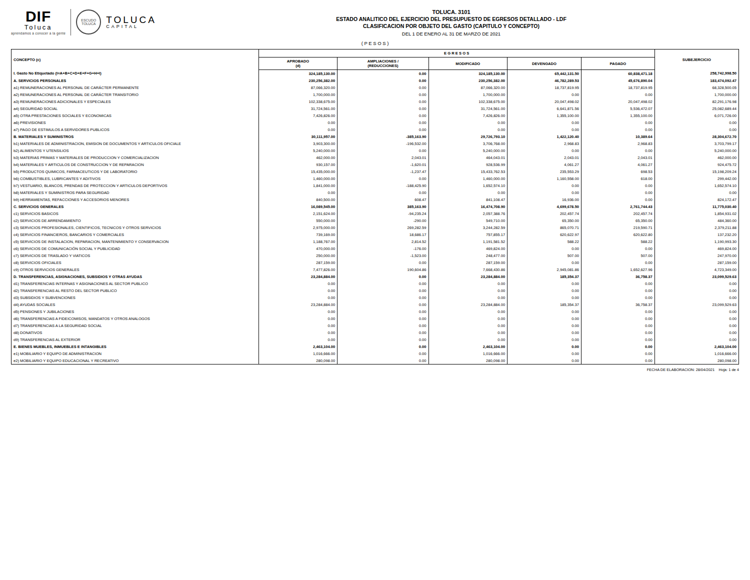DIF
Toluca
aprendamos a conocer a la gente
ESCUDO
TOLUCA
TOLUCA
CAPITAL
TOLUCA. 3101
ESTADO ANALITICO DEL EJERCICIO DEL PRESUPUESTO DE EGRESOS DETALLADO - LDF
CLASIFICACION POR OBJETO DEL GASTO (CAPITULO Y CONCEPTO)
DEL 1 DE ENERO AL 31 DE MARZO DE 2021
( P E S O S )
| CONCEPTO (c) | E G R E S O S | SUBEJERCICIO |
| --- | --- | --- |
| APROBADO (d) | AMPLIACIONES / (REDUCCIONES) | MODIFICADO | DEVENGADO | PAGADO |
| I. Gasto No Etiquetado (I=A+B+C+D+E+F+G+H+I) | 324,185,130.00 | 0.00 | 324,185,130.00 | 65,442,131.50 | 60,838,471.18 | 258,742,998.50 |
| A. SERVICIOS PERSONALES | 230,256,382.00 | 0.00 | 230,256,382.00 | 46,782,289.53 | 45,676,890.04 | 183,474,092.47 |
| a1) REMUNERACIONES AL PERSONAL DE CARÁCTER PERMANENTE | 87,066,320.00 | 0.00 | 87,066,320.00 | 18,737,819.95 | 18,737,819.95 | 68,328,500.05 |
| a2) REMUNERACIONES AL PERSONAL DE CARÁCTER TRANSITORIO | 1,700,000.00 | 0.00 | 1,700,000.00 | 0.00 | 0.00 | 1,700,000.00 |
| a3) REMUNERACIONES ADICIONALES Y ESPECIALES | 102,338,675.00 | 0.00 | 102,338,675.00 | 20,047,498.02 | 20,047,498.02 | 82,291,176.98 |
| a4) SEGURIDAD SOCIAL | 31,724,561.00 | 0.00 | 31,724,561.00 | 6,641,871.56 | 5,536,472.07 | 25,082,689.44 |
| a5) OTRA PRESTACIONES SOCIALES Y ECONOMICAS | 7,426,826.00 | 0.00 | 7,426,826.00 | 1,355,100.00 | 1,355,100.00 | 6,071,726.00 |
| a6) PREVISIONES | 0.00 | 0.00 | 0.00 | 0.00 | 0.00 | 0.00 |
| a7) PAGO DE ESTIMULOS A SERVIDORES PUBLICOS | 0.00 | 0.00 | 0.00 | 0.00 | 0.00 | 0.00 |
| B. MATERIALES Y SUMINISTROS | 30,111,957.00 | -385,163.90 | 29,726,793.10 | 1,422,120.40 | 10,389.64 | 28,304,672.70 |
| b1) MATERIALES DE ADMINISTRACION, EMISION DE DOCUMENTOS Y ARTICULOS OFICIALE | 3,903,300.00 | -196,532.00 | 3,706,768.00 | 2,968.83 | 2,968.83 | 3,703,799.17 |
| b2) ALIMENTOS Y UTENSILIOS | 5,240,000.00 | 0.00 | 5,240,000.00 | 0.00 | 0.00 | 5,240,000.00 |
| b3) MATERIAS PRIMAS Y MATERIALES DE PRODUCCION Y COMERCIALIZACION | 462,000.00 | 2,043.01 | 464,043.01 | 2,043.01 | 2,043.01 | 462,000.00 |
| b4) MATERIALES Y ARTICULOS DE CONSTRUCCION Y DE REPARACION | 930,157.00 | -1,620.01 | 928,536.99 | 4,061.27 | 4,061.27 | 924,475.72 |
| b5) PRODUCTOS QUIMICOS, FARMACEUTICOS Y DE LABORATORIO | 15,435,000.00 | -1,237.47 | 15,433,762.53 | 235,553.29 | 698.53 | 15,198,209.24 |
| b6) COMBUSTIBLES, LUBRICANTES Y ADITIVOS | 1,460,000.00 | 0.00 | 1,460,000.00 | 1,160,558.00 | 618.00 | 299,442.00 |
| b7) VESTUARIO, BLANCOS, PRENDAS DE PROTECCION Y ARTICULOS DEPORTIVOS | 1,841,000.00 | -188,425.90 | 1,652,574.10 | 0.00 | 0.00 | 1,652,574.10 |
| b8) MATERIALES Y SUMINISTROS PARA SEGURIDAD | 0.00 | 0.00 | 0.00 | 0.00 | 0.00 | 0.00 |
| b9) HERRAMIENTAS, REFACCIONES Y ACCESORIOS MENORES | 840,500.00 | 608.47 | 841,108.47 | 16,936.00 | 0.00 | 824,172.47 |
| C. SERVICIOS GENERALES | 16,089,545.00 | 385,163.90 | 16,474,708.90 | 4,699,678.50 | 2,761,744.43 | 11,775,030.40 |
| c1) SERVICIOS BASICOS | 2,151,624.00 | -94,235.24 | 2,057,388.76 | 202,457.74 | 202,457.74 | 1,854,931.02 |
| c2) SERVICIOS DE ARRENDAMIENTO | 550,000.00 | -290.00 | 549,710.00 | 65,350.00 | 65,350.00 | 484,360.00 |
| c3) SERVICIOS PROFESIONALES, CIENTIFICOS, TECNICOS Y OTROS SERVICIOS | 2,975,000.00 | 269,282.59 | 3,244,282.59 | 865,070.71 | 219,590.71 | 2,379,211.88 |
| c4) SERVICIOS FINANCIEROS, BANCARIOS Y COMERCIALES | 739,169.00 | 18,686.17 | 757,855.17 | 620,622.97 | 620,622.80 | 137,232.20 |
| c5) SERVICIOS DE INSTALACION, REPARACION, MANTENIMIENTO Y CONSERVACION | 1,188,767.00 | 2,814.52 | 1,191,581.52 | 588.22 | 588.22 | 1,190,993.30 |
| c6) SERVICIOS DE COMUNICACIÓN SOCIAL Y PUBLICIDAD | 470,000.00 | -176.00 | 469,824.00 | 0.00 | 0.00 | 469,824.00 |
| c7) SERVICIOS DE TRASLADO Y VIATICOS | 250,000.00 | -1,523.00 | 248,477.00 | 507.00 | 507.00 | 247,970.00 |
| c8) SERVICIOS OFICIALES | 287,159.00 | 0.00 | 287,159.00 | 0.00 | 0.00 | 287,159.00 |
| c9) OTROS SERVICIOS GENERALES | 7,477,826.00 | 190,604.86 | 7,668,430.86 | 2,945,081.86 | 1,652,627.96 | 4,723,349.00 |
| D. TRANSFERENCIAS, ASIGNACIONES, SUBSIDIOS Y OTRAS AYUDAS | 23,284,884.00 | 0.00 | 23,284,884.00 | 185,354.37 | 36,758.37 | 23,099,529.63 |
| d1) TRANSFERENCIAS INTERNAS Y ASIGNACIONES AL SECTOR PUBLICO | 0.00 | 0.00 | 0.00 | 0.00 | 0.00 | 0.00 |
| d2) TRANSFERENCIAS AL RESTO DEL SECTOR PUBLICO | 0.00 | 0.00 | 0.00 | 0.00 | 0.00 | 0.00 |
| d3) SUBSIDIOS Y SUBVENCIONES | 0.00 | 0.00 | 0.00 | 0.00 | 0.00 | 0.00 |
| d4) AYUDAS SOCIALES | 23,284,884.00 | 0.00 | 23,284,884.00 | 185,354.37 | 36,758.37 | 23,099,529.63 |
| d5) PENSIONES Y JUBILACIONES | 0.00 | 0.00 | 0.00 | 0.00 | 0.00 | 0.00 |
| d6) TRANSFERENCIAS A FIDEICOMISOS, MANDATOS Y OTROS ANALOGOS | 0.00 | 0.00 | 0.00 | 0.00 | 0.00 | 0.00 |
| d7) TRANSFERENCIAS A LA SEGURIDAD SOCIAL | 0.00 | 0.00 | 0.00 | 0.00 | 0.00 | 0.00 |
| d8) DONATIVOS | 0.00 | 0.00 | 0.00 | 0.00 | 0.00 | 0.00 |
| d9) TRANSFERENCIAS AL EXTERIOR | 0.00 | 0.00 | 0.00 | 0.00 | 0.00 | 0.00 |
| E. BIENES MUEBLES, INMUEBLES E INTANGIBLES | 2,463,104.00 | 0.00 | 2,463,104.00 | 0.00 | 0.00 | 2,463,104.00 |
| e1) MOBILIARIO Y EQUIPO DE ADMINISTRACION | 1,016,666.00 | 0.00 | 1,016,666.00 | 0.00 | 0.00 | 1,016,666.00 |
| e2) MOBILIARIO Y EQUIPO EDUCACIONAL Y RECREATIVO | 280,098.00 | 0.00 | 280,098.00 | 0.00 | 0.00 | 280,098.00 |
FECHA DE ELABORACION: 28/04/2021 Hoja: 1 de 4